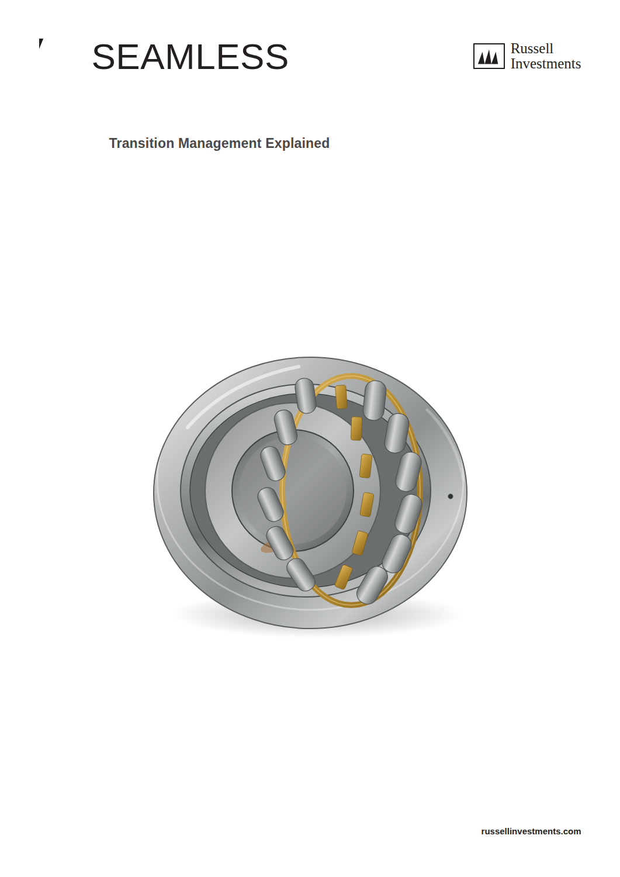SEAMLESS
Russell Investments
Transition Management Explained
Spherical roller bearing Photographic-style illustration of a steel spherical roller bearing with a brass cage and cylindrical rollers, shown at an angle.
russellinvestments.com